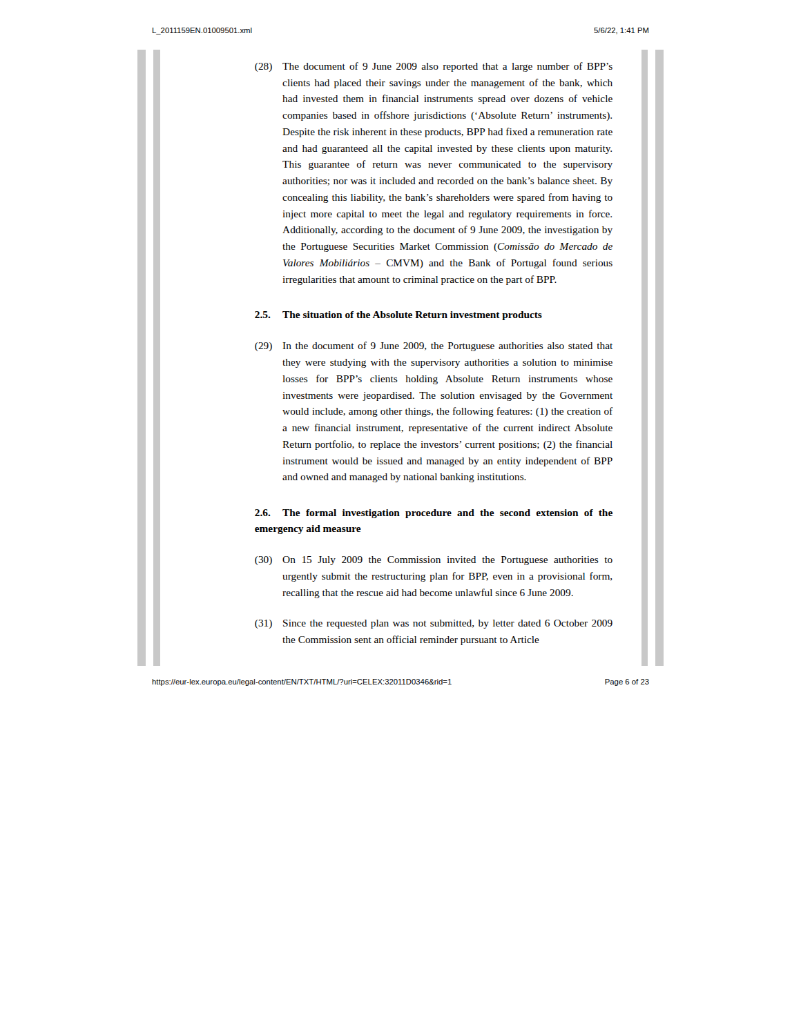L_2011159EN.01009501.xml 5/6/22, 1:41 PM
(28) The document of 9 June 2009 also reported that a large number of BPP’s clients had placed their savings under the management of the bank, which had invested them in financial instruments spread over dozens of vehicle companies based in offshore jurisdictions (‘Absolute Return’ instruments). Despite the risk inherent in these products, BPP had fixed a remuneration rate and had guaranteed all the capital invested by these clients upon maturity. This guarantee of return was never communicated to the supervisory authorities; nor was it included and recorded on the bank’s balance sheet. By concealing this liability, the bank’s shareholders were spared from having to inject more capital to meet the legal and regulatory requirements in force. Additionally, according to the document of 9 June 2009, the investigation by the Portuguese Securities Market Commission (Comissão do Mercado de Valores Mobiliários – CMVM) and the Bank of Portugal found serious irregularities that amount to criminal practice on the part of BPP.
2.5. The situation of the Absolute Return investment products
(29) In the document of 9 June 2009, the Portuguese authorities also stated that they were studying with the supervisory authorities a solution to minimise losses for BPP’s clients holding Absolute Return instruments whose investments were jeopardised. The solution envisaged by the Government would include, among other things, the following features: (1) the creation of a new financial instrument, representative of the current indirect Absolute Return portfolio, to replace the investors’ current positions; (2) the financial instrument would be issued and managed by an entity independent of BPP and owned and managed by national banking institutions.
2.6. The formal investigation procedure and the second extension of the emergency aid measure
(30) On 15 July 2009 the Commission invited the Portuguese authorities to urgently submit the restructuring plan for BPP, even in a provisional form, recalling that the rescue aid had become unlawful since 6 June 2009.
(31) Since the requested plan was not submitted, by letter dated 6 October 2009 the Commission sent an official reminder pursuant to Article
https://eur-lex.europa.eu/legal-content/EN/TXT/HTML/?uri=CELEX:32011D0346&rid=1 Page 6 of 23